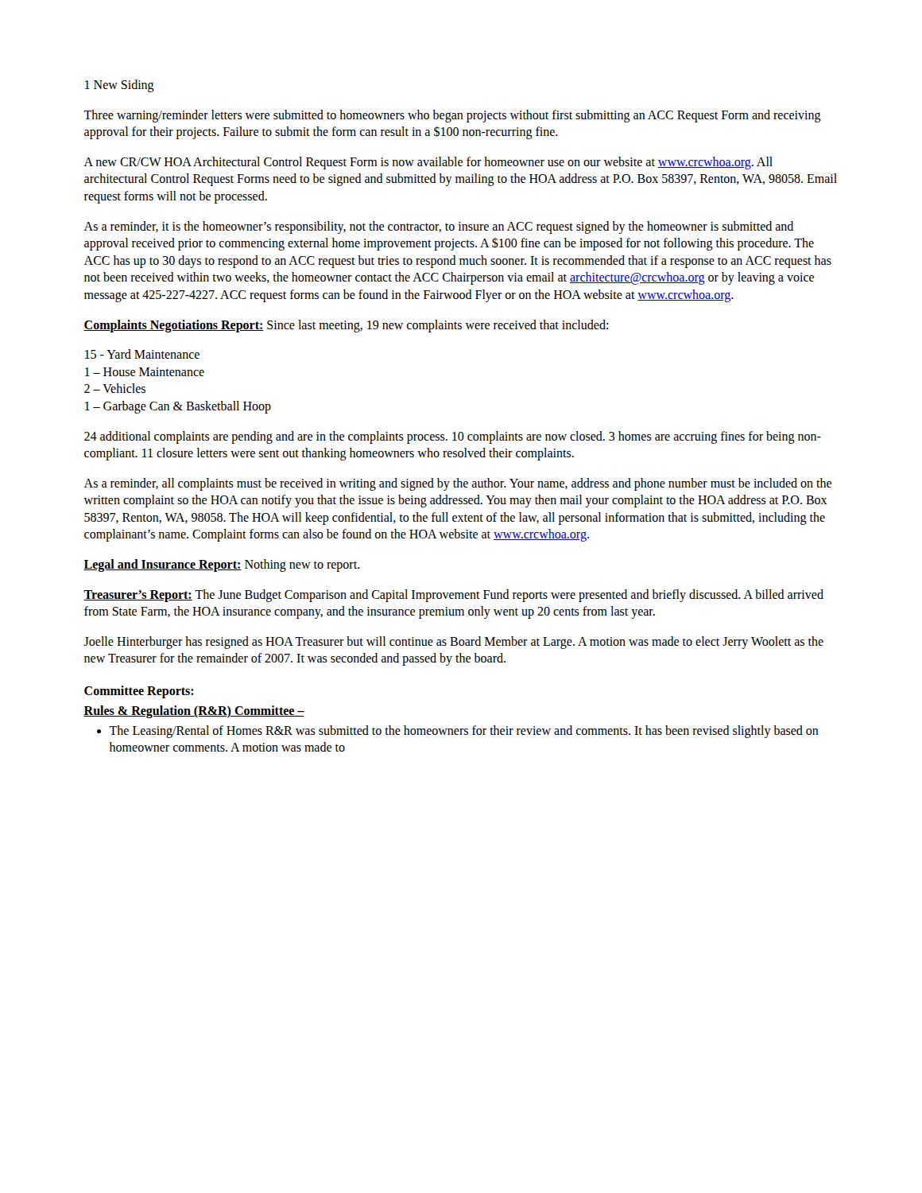1 New Siding
Three warning/reminder letters were submitted to homeowners who began projects without first submitting an ACC Request Form and receiving approval for their projects. Failure to submit the form can result in a $100 non-recurring fine.
A new CR/CW HOA Architectural Control Request Form is now available for homeowner use on our website at www.crcwhoa.org. All architectural Control Request Forms need to be signed and submitted by mailing to the HOA address at P.O. Box 58397, Renton, WA, 98058. Email request forms will not be processed.
As a reminder, it is the homeowner’s responsibility, not the contractor, to insure an ACC request signed by the homeowner is submitted and approval received prior to commencing external home improvement projects. A $100 fine can be imposed for not following this procedure. The ACC has up to 30 days to respond to an ACC request but tries to respond much sooner. It is recommended that if a response to an ACC request has not been received within two weeks, the homeowner contact the ACC Chairperson via email at architecture@crcwhoa.org or by leaving a voice message at 425-227-4227. ACC request forms can be found in the Fairwood Flyer or on the HOA website at www.crcwhoa.org.
Complaints Negotiations Report: Since last meeting, 19 new complaints were received that included:
15 - Yard Maintenance
1 – House Maintenance
2 – Vehicles
1 – Garbage Can & Basketball Hoop
24 additional complaints are pending and are in the complaints process. 10 complaints are now closed. 3 homes are accruing fines for being non-compliant. 11 closure letters were sent out thanking homeowners who resolved their complaints.
As a reminder, all complaints must be received in writing and signed by the author. Your name, address and phone number must be included on the written complaint so the HOA can notify you that the issue is being addressed. You may then mail your complaint to the HOA address at P.O. Box 58397, Renton, WA, 98058. The HOA will keep confidential, to the full extent of the law, all personal information that is submitted, including the complainant’s name. Complaint forms can also be found on the HOA website at www.crcwhoa.org.
Legal and Insurance Report: Nothing new to report.
Treasurer’s Report: The June Budget Comparison and Capital Improvement Fund reports were presented and briefly discussed. A billed arrived from State Farm, the HOA insurance company, and the insurance premium only went up 20 cents from last year.
Joelle Hinterburger has resigned as HOA Treasurer but will continue as Board Member at Large. A motion was made to elect Jerry Woolett as the new Treasurer for the remainder of 2007. It was seconded and passed by the board.
Committee Reports:
Rules & Regulation (R&R) Committee –
The Leasing/Rental of Homes R&R was submitted to the homeowners for their review and comments. It has been revised slightly based on homeowner comments. A motion was made to